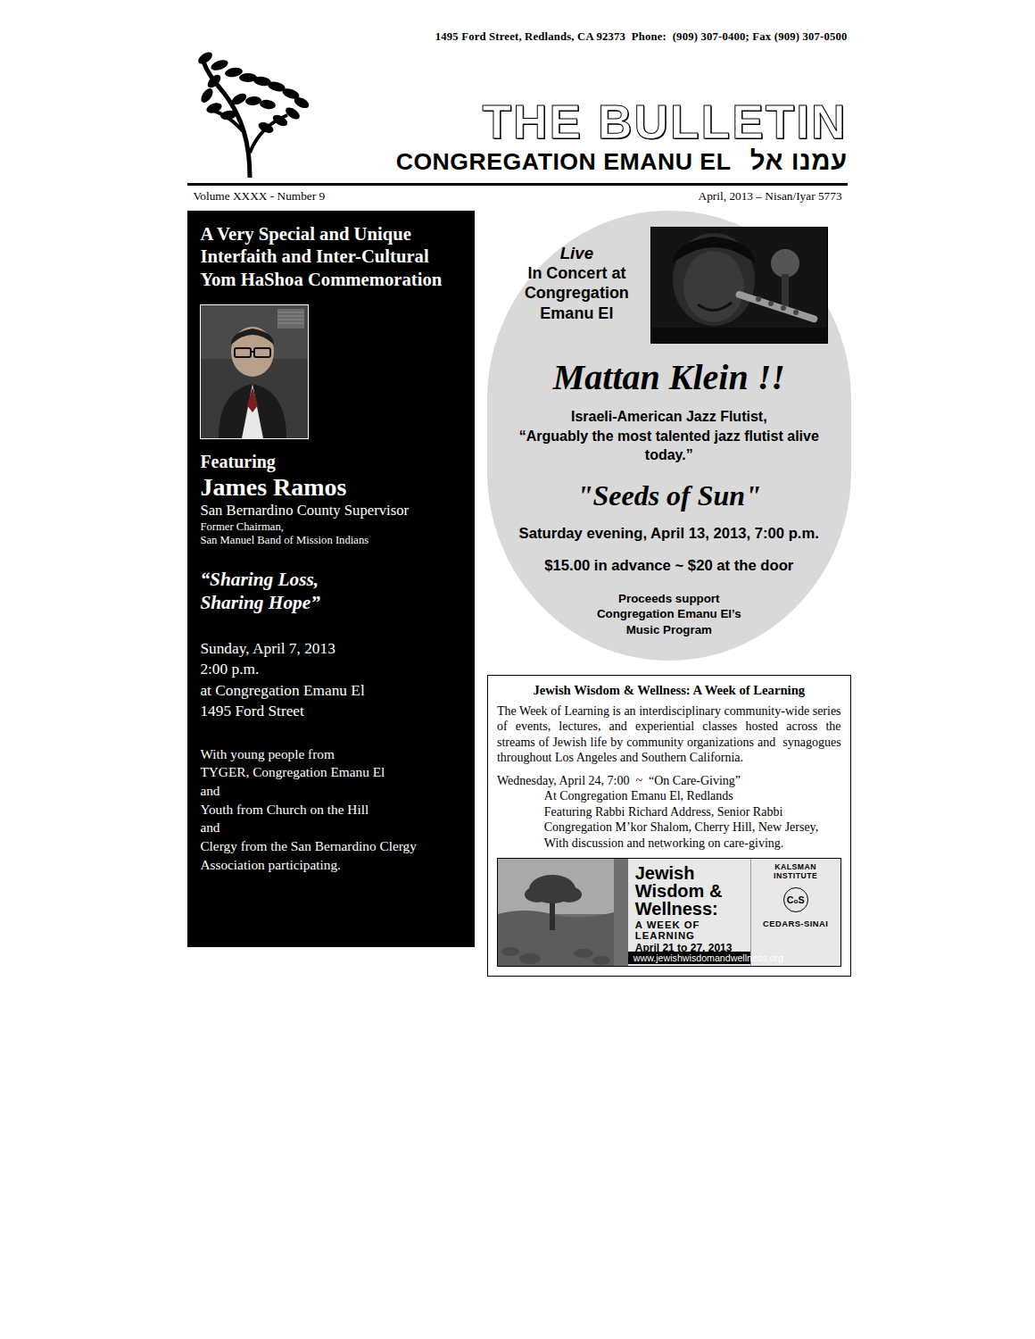1495 Ford Street, Redlands, CA 92373 Phone: (909) 307-0400; Fax (909) 307-0500
THE BULLETIN
CONGREGATION EMANU EL עמנו אל
Volume XXXX - Number 9 April, 2013 – Nisan/Iyar 5773
A Very Special and Unique Interfaith and Inter-Cultural Yom HaShoa Commemoration
Featuring
James Ramos
San Bernardino County Supervisor
Former Chairman,
San Manuel Band of Mission Indians
“Sharing Loss,
Sharing Hope”
Sunday, April 7, 2013
2:00 p.m.
at Congregation Emanu El
1495 Ford Street
With young people from
TYGER, Congregation Emanu El
and
Youth from Church on the Hill
and
Clergy from the San Bernardino Clergy Association participating.
Live In Concert at
Congregation
Emanu El
Mattan Klein !!
Israeli-American Jazz Flutist,
“Arguably the most talented jazz flutist alive today.”
"Seeds of Sun"
Saturday evening, April 13, 2013, 7:00 p.m.
$15.00 in advance ~ $20 at the door
Proceeds support
Congregation Emanu El’s
Music Program
Jewish Wisdom & Wellness: A Week of Learning
The Week of Learning is an interdisciplinary community-wide series of events, lectures, and experiential classes hosted across the streams of Jewish life by community organizations and synagogues throughout Los Angeles and Southern California.
Wednesday, April 24, 7:00 ~ “On Care-Giving” At Congregation Emanu El, Redlands Featuring Rabbi Richard Address, Senior Rabbi Congregation M’kor Shalom, Cherry Hill, New Jersey, With discussion and networking on care-giving.
Jewish
Wisdom &
Wellness:
A WEEK OF LEARNING
April 21 to 27, 2013
www.jewishwisdomandwellness.org
KALSMAN
INSTITUTE
Co S
CEDARS-SINAI